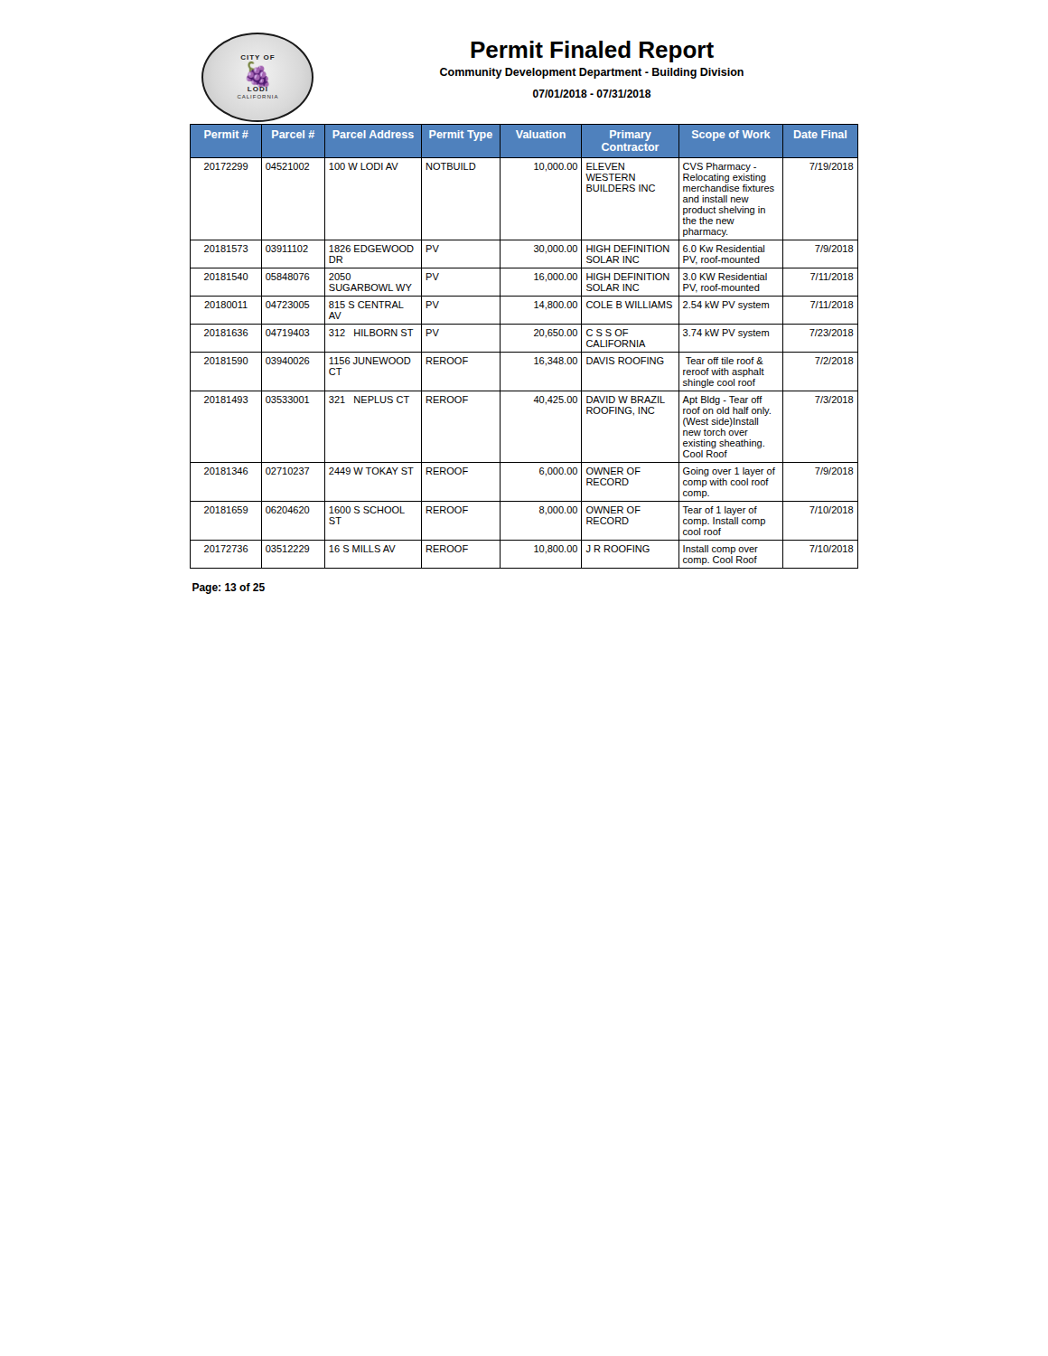CITY OF
🍇
LODI
CALIFORNIA
Permit Finaled Report
Community Development Department - Building Division
07/01/2018 - 07/31/2018
| Permit # | Parcel # | Parcel Address | Permit Type | Valuation | Primary Contractor | Scope of Work | Date Final |
| --- | --- | --- | --- | --- | --- | --- | --- |
| 20172299 | 04521002 | 100 W LODI AV | NOTBUILD | 10,000.00 | ELEVEN WESTERN BUILDERS INC | CVS Pharmacy - Relocating existing merchandise fixtures and install new product shelving in the the new pharmacy. | 7/19/2018 |
| 20181573 | 03911102 | 1826 EDGEWOOD DR | PV | 30,000.00 | HIGH DEFINITION SOLAR INC | 6.0 Kw Residential PV, roof-mounted | 7/9/2018 |
| 20181540 | 05848076 | 2050 SUGARBOWL WY | PV | 16,000.00 | HIGH DEFINITION SOLAR INC | 3.0 KW Residential PV, roof-mounted | 7/11/2018 |
| 20180011 | 04723005 | 815 S CENTRAL AV | PV | 14,800.00 | COLE B WILLIAMS | 2.54 kW PV system | 7/11/2018 |
| 20181636 | 04719403 | 312 HILBORN ST | PV | 20,650.00 | C S S OF CALIFORNIA | 3.74 kW PV system | 7/23/2018 |
| 20181590 | 03940026 | 1156 JUNEWOOD CT | REROOF | 16,348.00 | DAVIS ROOFING | Tear off tile roof & reroof with asphalt shingle cool roof | 7/2/2018 |
| 20181493 | 03533001 | 321 NEPLUS CT | REROOF | 40,425.00 | DAVID W BRAZIL ROOFING, INC | Apt Bldg - Tear off roof on old half only.(West side)Install new torch over existing sheathing. Cool Roof | 7/3/2018 |
| 20181346 | 02710237 | 2449 W TOKAY ST | REROOF | 6,000.00 | OWNER OF RECORD | Going over 1 layer of comp with cool roof comp. | 7/9/2018 |
| 20181659 | 06204620 | 1600 S SCHOOL ST | REROOF | 8,000.00 | OWNER OF RECORD | Tear of 1 layer of comp. Install comp cool roof | 7/10/2018 |
| 20172736 | 03512229 | 16 S MILLS AV | REROOF | 10,800.00 | J R ROOFING | Install comp over comp. Cool Roof | 7/10/2018 |
Page: 13 of 25